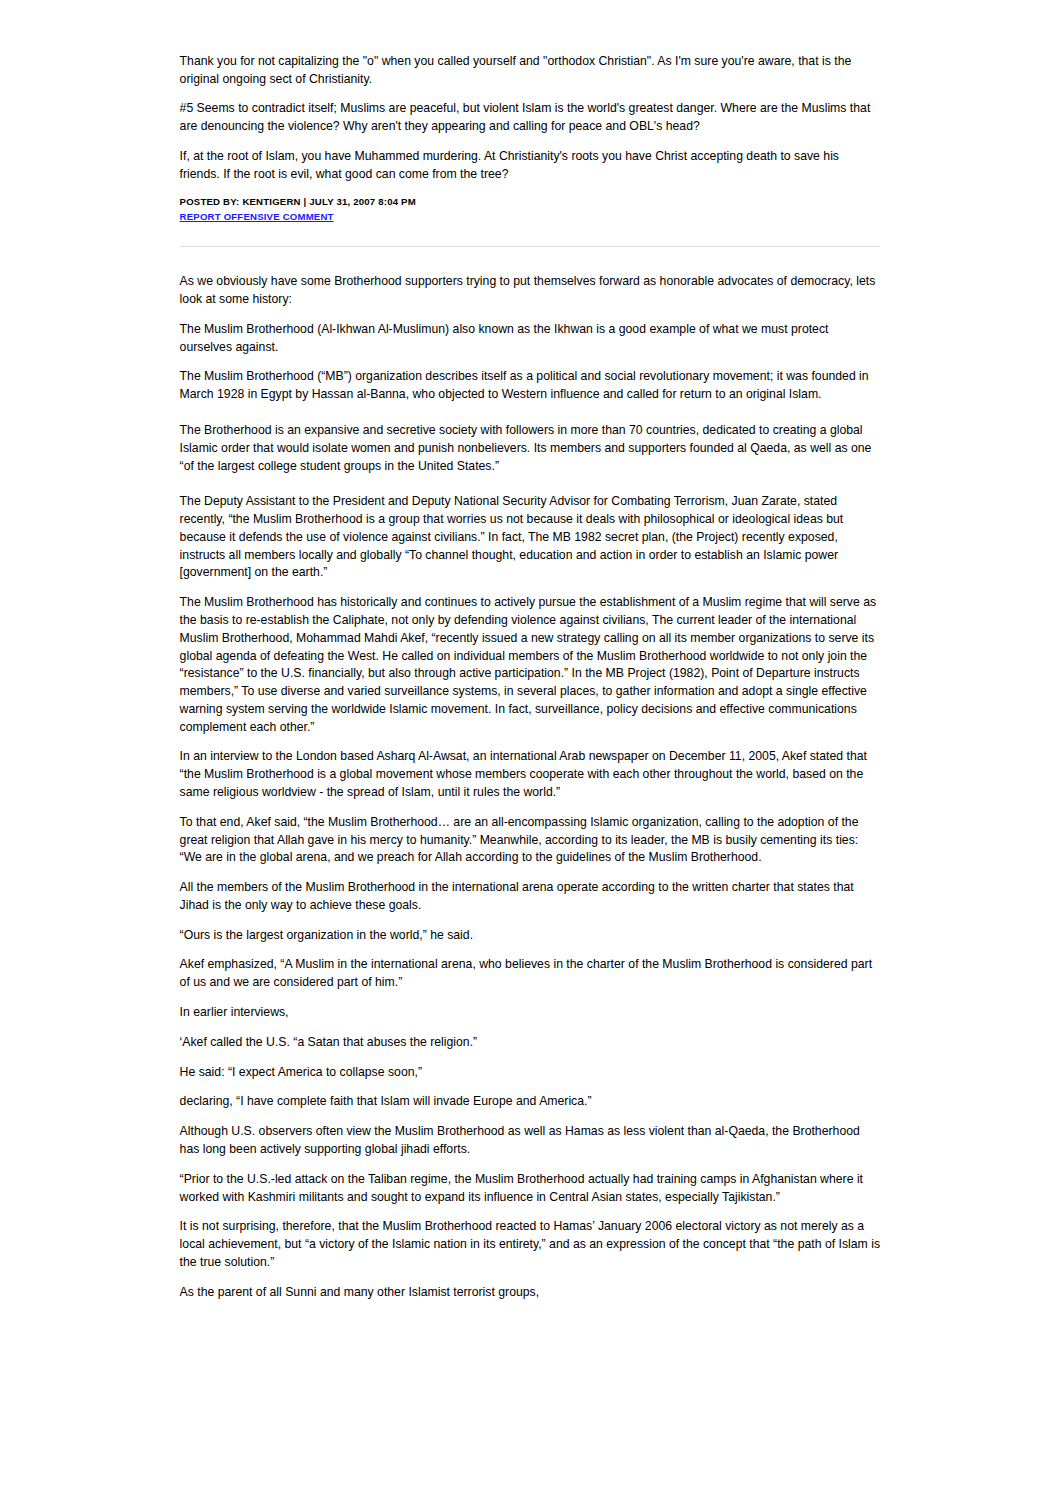Thank you for not capitalizing the "o" when you called yourself and "orthodox Christian". As I'm sure you're aware, that is the original ongoing sect of Christianity.
#5 Seems to contradict itself; Muslims are peaceful, but violent Islam is the world's greatest danger. Where are the Muslims that are denouncing the violence? Why aren't they appearing and calling for peace and OBL's head?
If, at the root of Islam, you have Muhammed murdering. At Christianity's roots you have Christ accepting death to save his friends. If the root is evil, what good can come from the tree?
POSTED BY: KENTIGERN | JULY 31, 2007 8:04 PM
REPORT OFFENSIVE COMMENT
As we obviously have some Brotherhood supporters trying to put themselves forward as honorable advocates of democracy, lets look at some history:
The Muslim Brotherhood (Al-Ikhwan Al-Muslimun) also known as the Ikhwan is a good example of what we must protect ourselves against.
The Muslim Brotherhood (“MB”) organization describes itself as a political and social revolutionary movement; it was founded in March 1928 in Egypt by Hassan al-Banna, who objected to Western influence and called for return to an original Islam.
The Brotherhood is an expansive and secretive society with followers in more than 70 countries, dedicated to creating a global Islamic order that would isolate women and punish nonbelievers. Its members and supporters founded al Qaeda, as well as one “of the largest college student groups in the United States.”
The Deputy Assistant to the President and Deputy National Security Advisor for Combating Terrorism, Juan Zarate, stated recently, “the Muslim Brotherhood is a group that worries us not because it deals with philosophical or ideological ideas but because it defends the use of violence against civilians.” In fact, The MB 1982 secret plan, (the Project) recently exposed, instructs all members locally and globally “To channel thought, education and action in order to establish an Islamic power [government] on the earth.”
The Muslim Brotherhood has historically and continues to actively pursue the establishment of a Muslim regime that will serve as the basis to re-establish the Caliphate, not only by defending violence against civilians, The current leader of the international Muslim Brotherhood, Mohammad Mahdi Akef, “recently issued a new strategy calling on all its member organizations to serve its global agenda of defeating the West. He called on individual members of the Muslim Brotherhood worldwide to not only join the “resistance” to the U.S. financially, but also through active participation.” In the MB Project (1982), Point of Departure instructs members,” To use diverse and varied surveillance systems, in several places, to gather information and adopt a single effective warning system serving the worldwide Islamic movement. In fact, surveillance, policy decisions and effective communications complement each other.”
In an interview to the London based Asharq Al-Awsat, an international Arab newspaper on December 11, 2005, Akef stated that “the Muslim Brotherhood is a global movement whose members cooperate with each other throughout the world, based on the same religious worldview - the spread of Islam, until it rules the world.”
To that end, Akef said, “the Muslim Brotherhood… are an all-encompassing Islamic organization, calling to the adoption of the great religion that Allah gave in his mercy to humanity.” Meanwhile, according to its leader, the MB is busily cementing its ties: “We are in the global arena, and we preach for Allah according to the guidelines of the Muslim Brotherhood.
All the members of the Muslim Brotherhood in the international arena operate according to the written charter that states that Jihad is the only way to achieve these goals.
“Ours is the largest organization in the world,” he said.
Akef emphasized, “A Muslim in the international arena, who believes in the charter of the Muslim Brotherhood is considered part of us and we are considered part of him.”
In earlier interviews,
‘Akef called the U.S. “a Satan that abuses the religion.”
He said: “I expect America to collapse soon,”
declaring, “I have complete faith that Islam will invade Europe and America.”
Although U.S. observers often view the Muslim Brotherhood as well as Hamas as less violent than al-Qaeda, the Brotherhood has long been actively supporting global jihadi efforts.
“Prior to the U.S.-led attack on the Taliban regime, the Muslim Brotherhood actually had training camps in Afghanistan where it worked with Kashmiri militants and sought to expand its influence in Central Asian states, especially Tajikistan.”
It is not surprising, therefore, that the Muslim Brotherhood reacted to Hamas’ January 2006 electoral victory as not merely as a local achievement, but “a victory of the Islamic nation in its entirety,” and as an expression of the concept that “the path of Islam is the true solution.”
As the parent of all Sunni and many other Islamist terrorist groups,